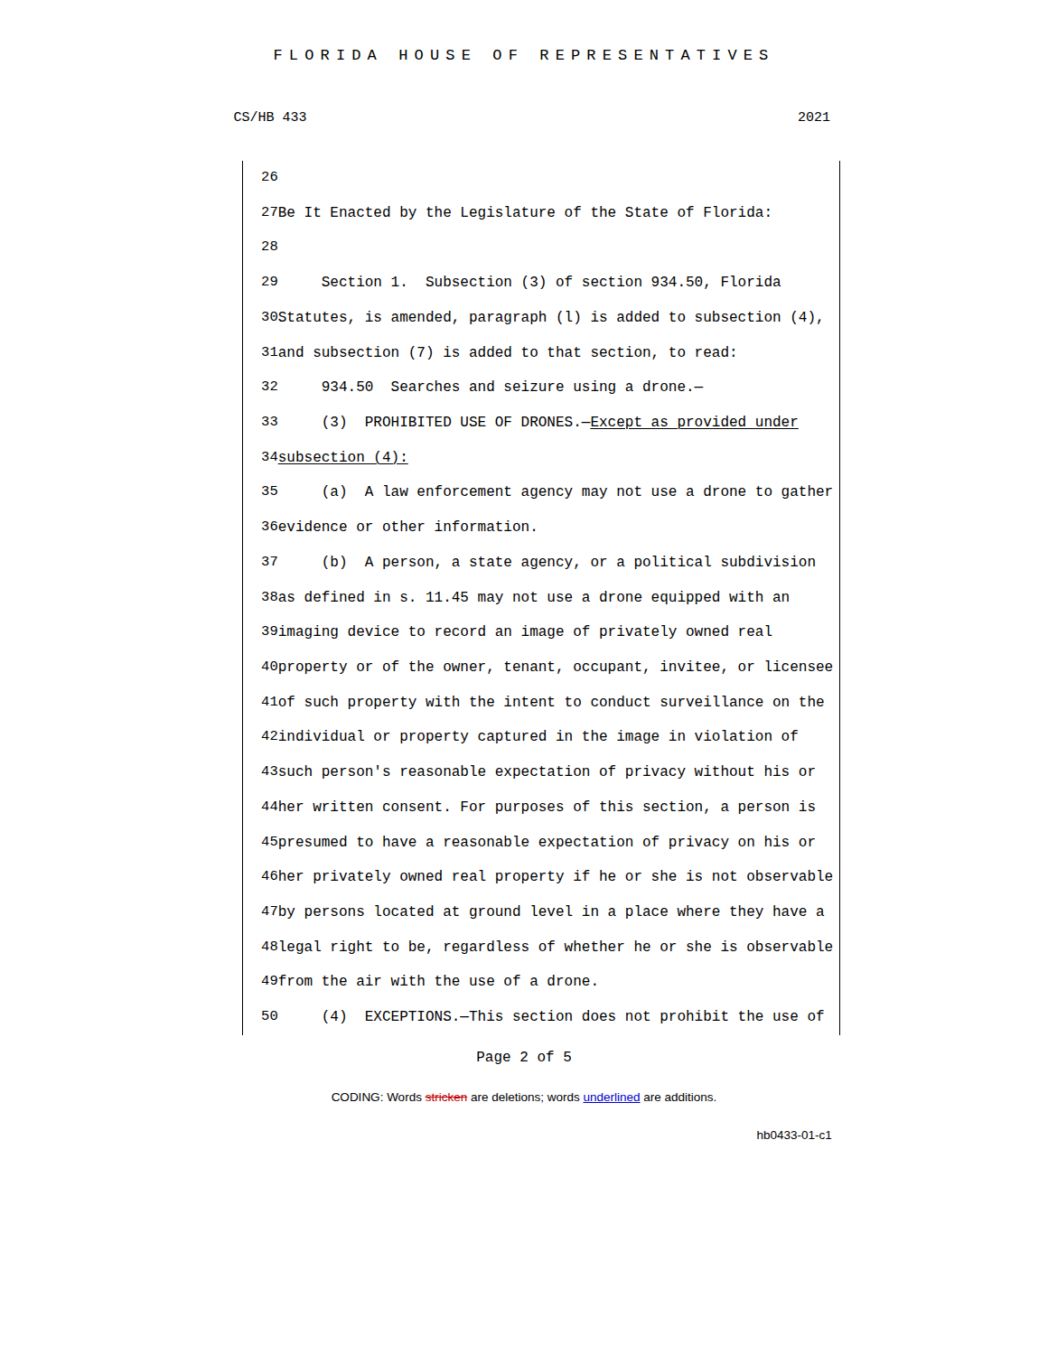FLORIDA HOUSE OF REPRESENTATIVES
CS/HB 433 2021
| 26 | |
| 27 | Be It Enacted by the Legislature of the State of Florida: |
| 28 | |
| 29 | Section 1. Subsection (3) of section 934.50, Florida |
| 30 | Statutes, is amended, paragraph (l) is added to subsection (4), |
| 31 | and subsection (7) is added to that section, to read: |
| 32 | 934.50 Searches and seizure using a drone.— |
| 33 | (3) PROHIBITED USE OF DRONES.— Except as provided under |
| 34 | subsection (4): |
| 35 | (a) A law enforcement agency may not use a drone to gather |
| 36 | evidence or other information. |
| 37 | (b) A person, a state agency, or a political subdivision |
| 38 | as defined in s. 11.45 may not use a drone equipped with an |
| 39 | imaging device to record an image of privately owned real |
| 40 | property or of the owner, tenant, occupant, invitee, or licensee |
| 41 | of such property with the intent to conduct surveillance on the |
| 42 | individual or property captured in the image in violation of |
| 43 | such person's reasonable expectation of privacy without his or |
| 44 | her written consent. For purposes of this section, a person is |
| 45 | presumed to have a reasonable expectation of privacy on his or |
| 46 | her privately owned real property if he or she is not observable |
| 47 | by persons located at ground level in a place where they have a |
| 48 | legal right to be, regardless of whether he or she is observable |
| 49 | from the air with the use of a drone. |
| 50 | (4) EXCEPTIONS.—This section does not prohibit the use of |
Page 2 of 5
CODING: Words stricken are deletions; words underlined are additions.
hb0433-01-c1